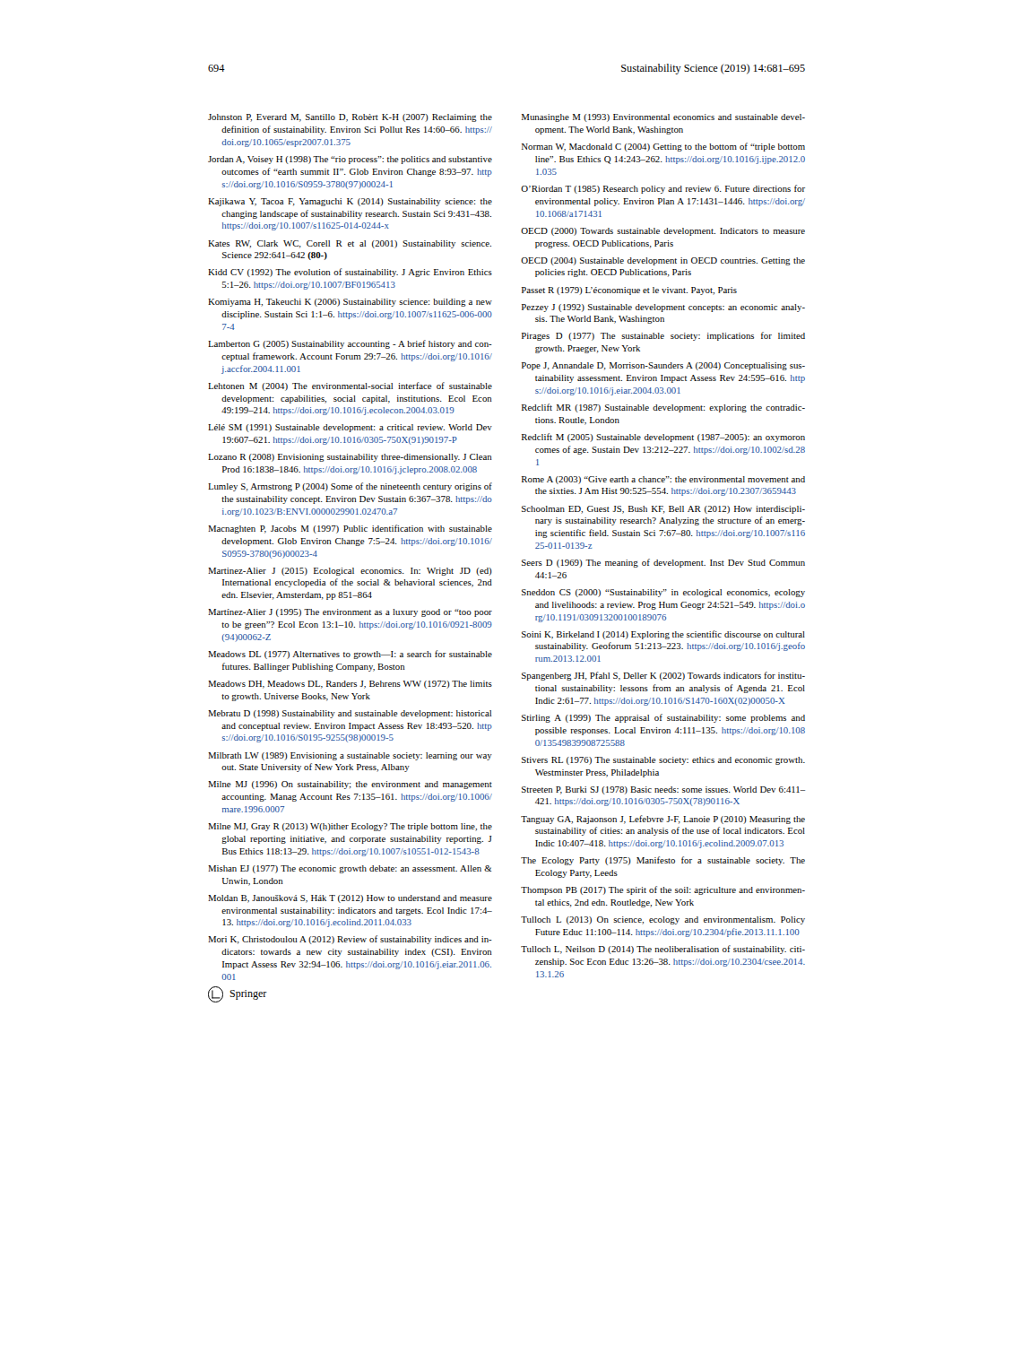694 Sustainability Science (2019) 14:681–695
Johnston P, Everard M, Santillo D, Robèrt K-H (2007) Reclaiming the definition of sustainability. Environ Sci Pollut Res 14:60–66. https://doi.org/10.1065/espr2007.01.375
Jordan A, Voisey H (1998) The “rio process”: the politics and substantive outcomes of “earth summit II”. Glob Environ Change 8:93–97. https://doi.org/10.1016/S0959-3780(97)00024-1
Kajikawa Y, Tacoa F, Yamaguchi K (2014) Sustainability science: the changing landscape of sustainability research. Sustain Sci 9:431–438. https://doi.org/10.1007/s11625-014-0244-x
Kates RW, Clark WC, Corell R et al (2001) Sustainability science. Science 292:641–642 (80-)
Kidd CV (1992) The evolution of sustainability. J Agric Environ Ethics 5:1–26. https://doi.org/10.1007/BF01965413
Komiyama H, Takeuchi K (2006) Sustainability science: building a new discipline. Sustain Sci 1:1–6. https://doi.org/10.1007/s11625-006-0007-4
Lamberton G (2005) Sustainability accounting - A brief history and conceptual framework. Account Forum 29:7–26. https://doi.org/10.1016/j.accfor.2004.11.001
Lehtonen M (2004) The environmental-social interface of sustainable development: capabilities, social capital, institutions. Ecol Econ 49:199–214. https://doi.org/10.1016/j.ecolecon.2004.03.019
Lélé SM (1991) Sustainable development: a critical review. World Dev 19:607–621. https://doi.org/10.1016/0305-750X(91)90197-P
Lozano R (2008) Envisioning sustainability three-dimensionally. J Clean Prod 16:1838–1846. https://doi.org/10.1016/j.jclepro.2008.02.008
Lumley S, Armstrong P (2004) Some of the nineteenth century origins of the sustainability concept. Environ Dev Sustain 6:367–378. https://doi.org/10.1023/B:ENVI.0000029901.02470.a7
Macnaghten P, Jacobs M (1997) Public identification with sustainable development. Glob Environ Change 7:5–24. https://doi.org/10.1016/S0959-3780(96)00023-4
Martinez-Alier J (2015) Ecological economics. In: Wright JD (ed) International encyclopedia of the social & behavioral sciences, 2nd edn. Elsevier, Amsterdam, pp 851–864
Martínez-Alier J (1995) The environment as a luxury good or “too poor to be green”? Ecol Econ 13:1–10. https://doi.org/10.1016/0921-8009(94)00062-Z
Meadows DL (1977) Alternatives to growth—I: a search for sustainable futures. Ballinger Publishing Company, Boston
Meadows DH, Meadows DL, Randers J, Behrens WW (1972) The limits to growth. Universe Books, New York
Mebratu D (1998) Sustainability and sustainable development: historical and conceptual review. Environ Impact Assess Rev 18:493–520. https://doi.org/10.1016/S0195-9255(98)00019-5
Milbrath LW (1989) Envisioning a sustainable society: learning our way out. State University of New York Press, Albany
Milne MJ (1996) On sustainability; the environment and management accounting. Manag Account Res 7:135–161. https://doi.org/10.1006/mare.1996.0007
Milne MJ, Gray R (2013) W(h)ither Ecology? The triple bottom line, the global reporting initiative, and corporate sustainability reporting. J Bus Ethics 118:13–29. https://doi.org/10.1007/s10551-012-1543-8
Mishan EJ (1977) The economic growth debate: an assessment. Allen & Unwin, London
Moldan B, Janoušková S, Hák T (2012) How to understand and measure environmental sustainability: indicators and targets. Ecol Indic 17:4–13. https://doi.org/10.1016/j.ecolind.2011.04.033
Mori K, Christodoulou A (2012) Review of sustainability indices and indicators: towards a new city sustainability index (CSI). Environ Impact Assess Rev 32:94–106. https://doi.org/10.1016/j.eiar.2011.06.001
Munasinghe M (1993) Environmental economics and sustainable development. The World Bank, Washington
Norman W, Macdonald C (2004) Getting to the bottom of “triple bottom line”. Bus Ethics Q 14:243–262. https://doi.org/10.1016/j.ijpe.2012.01.035
O’Riordan T (1985) Research policy and review 6. Future directions for environmental policy. Environ Plan A 17:1431–1446. https://doi.org/10.1068/a171431
OECD (2000) Towards sustainable development. Indicators to measure progress. OECD Publications, Paris
OECD (2004) Sustainable development in OECD countries. Getting the policies right. OECD Publications, Paris
Passet R (1979) L’économique et le vivant. Payot, Paris
Pezzey J (1992) Sustainable development concepts: an economic analysis. The World Bank, Washington
Pirages D (1977) The sustainable society: implications for limited growth. Praeger, New York
Pope J, Annandale D, Morrison-Saunders A (2004) Conceptualising sustainability assessment. Environ Impact Assess Rev 24:595–616. https://doi.org/10.1016/j.eiar.2004.03.001
Redclift MR (1987) Sustainable development: exploring the contradictions. Routle, London
Redclift M (2005) Sustainable development (1987–2005): an oxymoron comes of age. Sustain Dev 13:212–227. https://doi.org/10.1002/sd.281
Rome A (2003) “Give earth a chance”: the environmental movement and the sixties. J Am Hist 90:525–554. https://doi.org/10.2307/3659443
Schoolman ED, Guest JS, Bush KF, Bell AR (2012) How interdisciplinary is sustainability research? Analyzing the structure of an emerging scientific field. Sustain Sci 7:67–80. https://doi.org/10.1007/s11625-011-0139-z
Seers D (1969) The meaning of development. Inst Dev Stud Commun 44:1–26
Sneddon CS (2000) “Sustainability” in ecological economics, ecology and livelihoods: a review. Prog Hum Geogr 24:521–549. https://doi.org/10.1191/030913200100189076
Soini K, Birkeland I (2014) Exploring the scientific discourse on cultural sustainability. Geoforum 51:213–223. https://doi.org/10.1016/j.geoforum.2013.12.001
Spangenberg JH, Pfahl S, Deller K (2002) Towards indicators for institutional sustainability: lessons from an analysis of Agenda 21. Ecol Indic 2:61–77. https://doi.org/10.1016/S1470-160X(02)00050-X
Stirling A (1999) The appraisal of sustainability: some problems and possible responses. Local Environ 4:111–135. https://doi.org/10.1080/13549839908725588
Stivers RL (1976) The sustainable society: ethics and economic growth. Westminster Press, Philadelphia
Streeten P, Burki SJ (1978) Basic needs: some issues. World Dev 6:411–421. https://doi.org/10.1016/0305-750X(78)90116-X
Tanguay GA, Rajaonson J, Lefebvre J-F, Lanoie P (2010) Measuring the sustainability of cities: an analysis of the use of local indicators. Ecol Indic 10:407–418. https://doi.org/10.1016/j.ecolind.2009.07.013
The Ecology Party (1975) Manifesto for a sustainable society. The Ecology Party, Leeds
Thompson PB (2017) The spirit of the soil: agriculture and environmental ethics, 2nd edn. Routledge, New York
Tulloch L (2013) On science, ecology and environmentalism. Policy Future Educ 11:100–114. https://doi.org/10.2304/pfie.2013.11.1.100
Tulloch L, Neilson D (2014) The neoliberalisation of sustainability. citizenship. Soc Econ Educ 13:26–38. https://doi.org/10.2304/csee.2014.13.1.26
Springer